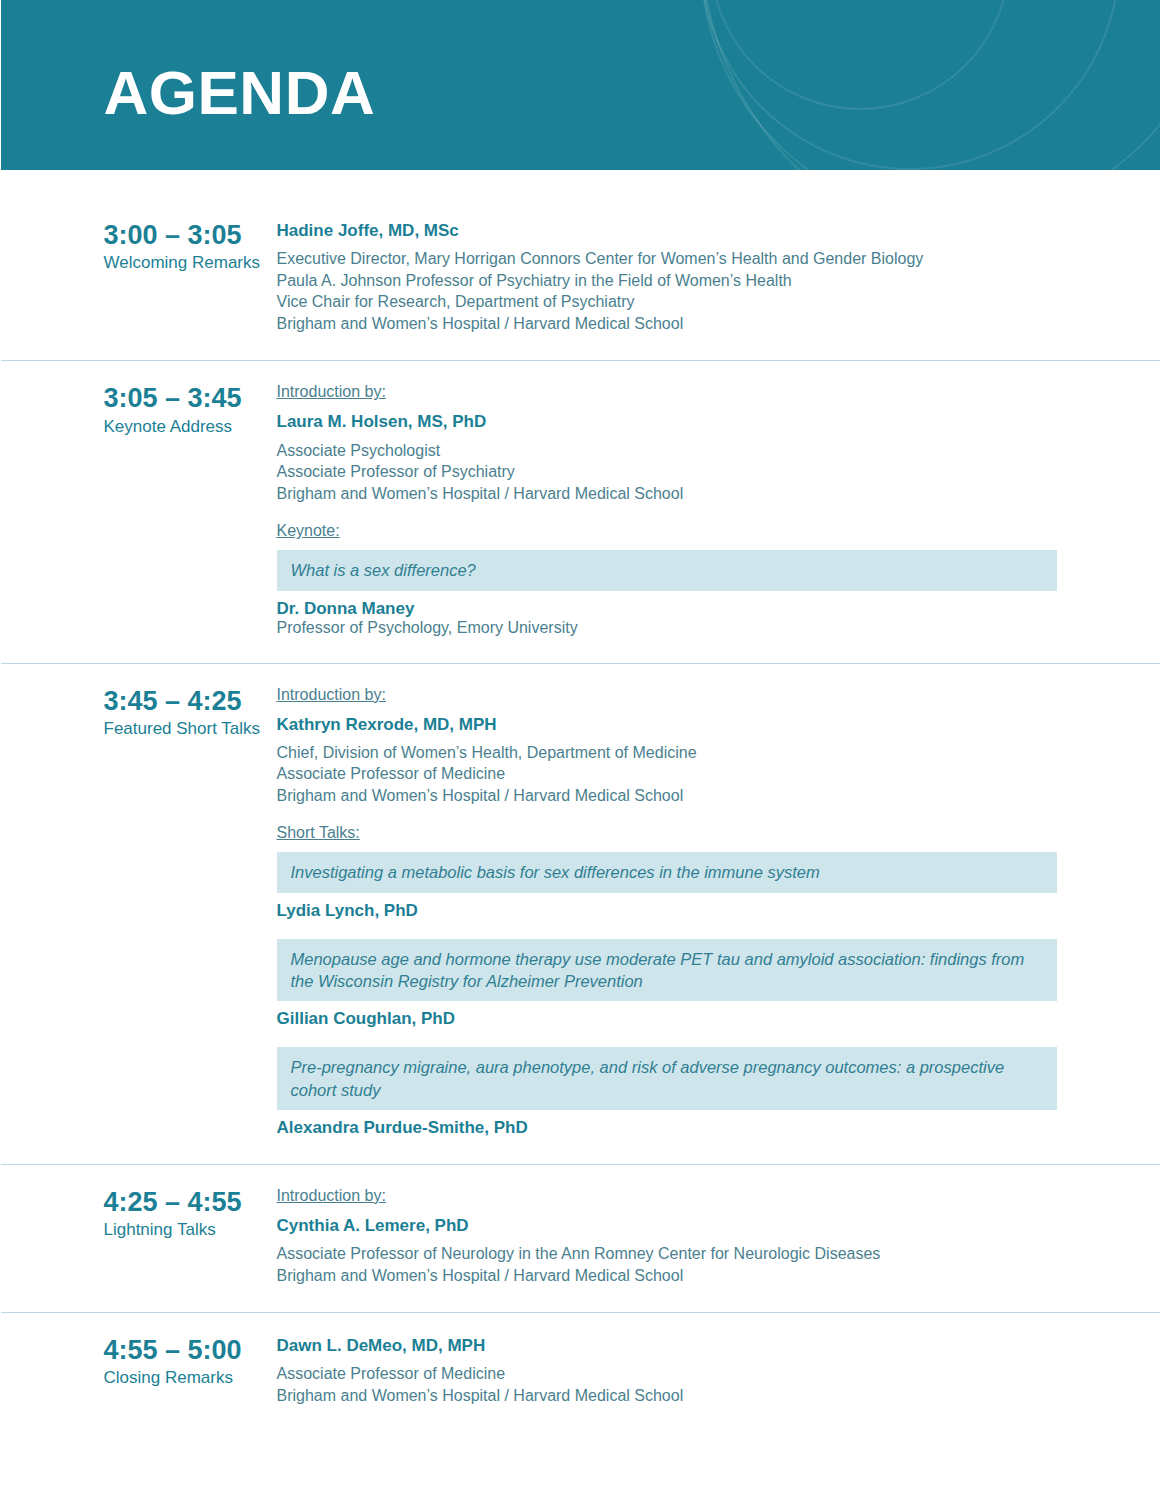AGENDA
| 3:00 – 3:05 Welcoming Remarks | Hadine Joffe, MD, MSc Executive Director, Mary Horrigan Connors Center for Women’s Health and Gender Biology Paula A. Johnson Professor of Psychiatry in the Field of Women’s Health Vice Chair for Research, Department of Psychiatry Brigham and Women’s Hospital / Harvard Medical School |
| 3:05 – 3:45 Keynote Address | Introduction by: Laura M. Holsen, MS, PhD Associate Psychologist Associate Professor of Psychiatry Brigham and Women’s Hospital / Harvard Medical School Keynote: What is a sex difference? Dr. Donna Maney Professor of Psychology, Emory University |
| 3:45 – 4:25 Featured Short Talks | Introduction by: Kathryn Rexrode, MD, MPH Chief, Division of Women’s Health, Department of Medicine Associate Professor of Medicine Brigham and Women’s Hospital / Harvard Medical School Short Talks: Investigating a metabolic basis for sex differences in the immune system Lydia Lynch, PhD Menopause age and hormone therapy use moderate PET tau and amyloid association: findings from the Wisconsin Registry for Alzheimer Prevention Gillian Coughlan, PhD Pre-pregnancy migraine, aura phenotype, and risk of adverse pregnancy outcomes: a prospective cohort study Alexandra Purdue-Smithe, PhD |
| 4:25 – 4:55 Lightning Talks | Introduction by: Cynthia A. Lemere, PhD Associate Professor of Neurology in the Ann Romney Center for Neurologic Diseases Brigham and Women’s Hospital / Harvard Medical School |
| 4:55 – 5:00 Closing Remarks | Dawn L. DeMeo, MD, MPH Associate Professor of Medicine Brigham and Women’s Hospital / Harvard Medical School |